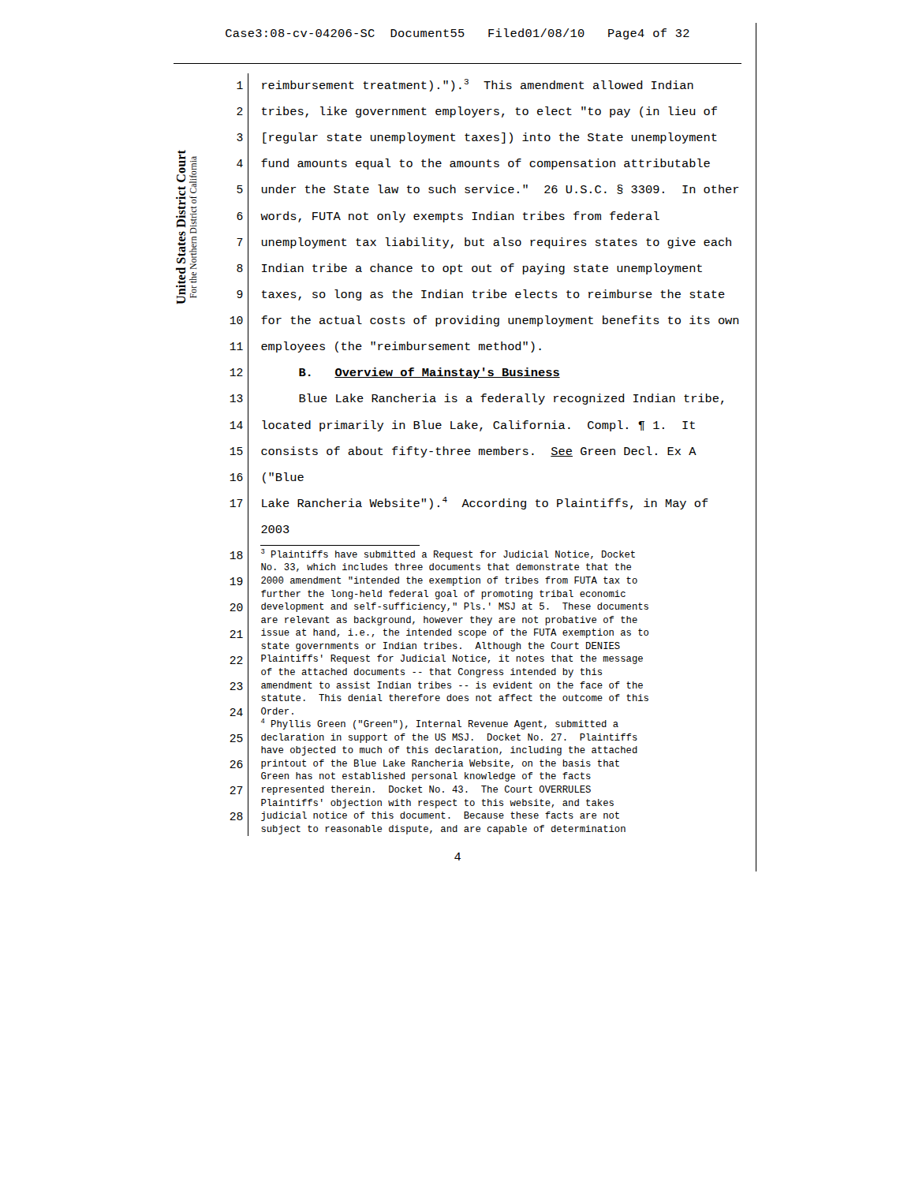Case3:08-cv-04206-SC Document55 Filed01/08/10 Page4 of 32
United States District Court
For the Northern District of California
1
2
3
4
5
6
7
8
9
10
11
12
13
14
15
16
17
reimbursement treatment).").3 This amendment allowed Indian
tribes, like government employers, to elect "to pay (in lieu of
[regular state unemployment taxes]) into the State unemployment
fund amounts equal to the amounts of compensation attributable
under the State law to such service." 26 U.S.C. § 3309. In other
words, FUTA not only exempts Indian tribes from federal
unemployment tax liability, but also requires states to give each
Indian tribe a chance to opt out of paying state unemployment
taxes, so long as the Indian tribe elects to reimburse the state
for the actual costs of providing unemployment benefits to its own
employees (the "reimbursement method").
B. Overview of Mainstay's Business
Blue Lake Rancheria is a federally recognized Indian tribe,
located primarily in Blue Lake, California. Compl. ¶ 1. It
consists of about fifty-three members. See Green Decl. Ex A ("Blue
Lake Rancheria Website").4 According to Plaintiffs, in May of 2003
18
19
20
21
22
23
24
25
26
27
28
3 Plaintiffs have submitted a Request for Judicial Notice, Docket No. 33, which includes three documents that demonstrate that the 2000 amendment "intended the exemption of tribes from FUTA tax to further the long-held federal goal of promoting tribal economic development and self-sufficiency," Pls.' MSJ at 5. These documents are relevant as background, however they are not probative of the issue at hand, i.e., the intended scope of the FUTA exemption as to state governments or Indian tribes. Although the Court DENIES Plaintiffs' Request for Judicial Notice, it notes that the message of the attached documents -- that Congress intended by this amendment to assist Indian tribes -- is evident on the face of the statute. This denial therefore does not affect the outcome of this Order.
4 Phyllis Green ("Green"), Internal Revenue Agent, submitted a declaration in support of the US MSJ. Docket No. 27. Plaintiffs have objected to much of this declaration, including the attached printout of the Blue Lake Rancheria Website, on the basis that Green has not established personal knowledge of the facts represented therein. Docket No. 43. The Court OVERRULES Plaintiffs' objection with respect to this website, and takes judicial notice of this document. Because these facts are not subject to reasonable dispute, and are capable of determination
4